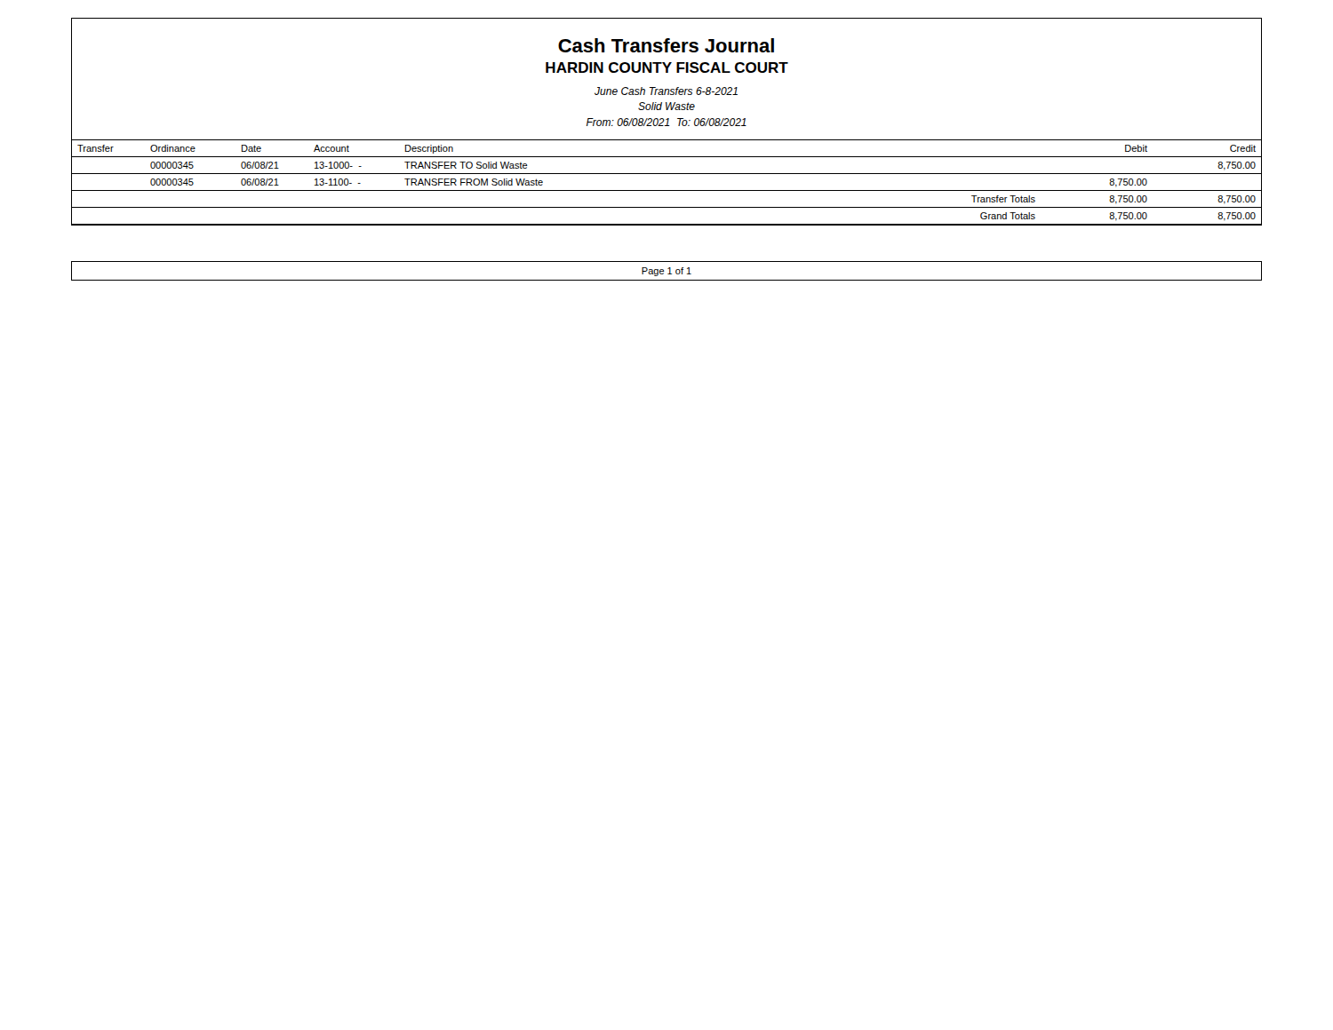Cash Transfers Journal
HARDIN COUNTY FISCAL COURT
June Cash Transfers 6-8-2021
Solid Waste
From: 06/08/2021 To: 06/08/2021
| Transfer | Ordinance | Date | Account | Description | Debit | Credit |
| --- | --- | --- | --- | --- | --- | --- |
| | 00000345 | 06/08/21 | 13-1000- - | TRANSFER TO Solid Waste | | 8,750.00 |
| | 00000345 | 06/08/21 | 13-1100- - | TRANSFER FROM Solid Waste | 8,750.00 | |
| Transfer Totals | 8,750.00 | 8,750.00 |
| Grand Totals | 8,750.00 | 8,750.00 |
Page 1 of 1